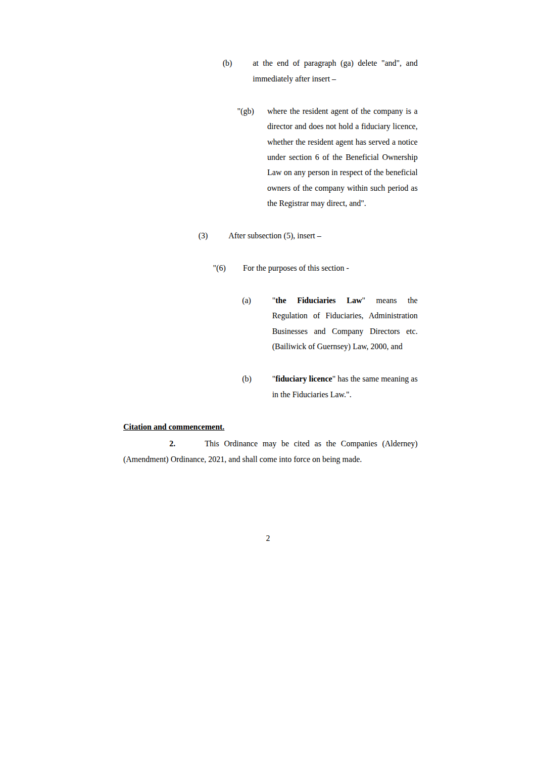(b)
at the end of paragraph (ga) delete "and", and immediately after insert –
"(gb)
where the resident agent of the company is a director and does not hold a fiduciary licence, whether the resident agent has served a notice under section 6 of the Beneficial Ownership Law on any person in respect of the beneficial owners of the company within such period as the Registrar may direct, and".
(3)
After subsection (5), insert –
"(6)
For the purposes of this section -
(a)
"the Fiduciaries Law" means the Regulation of Fiduciaries, Administration Businesses and Company Directors etc. (Bailiwick of Guernsey) Law, 2000, and
(b)
"fiduciary licence" has the same meaning as in the Fiduciaries Law.".
Citation and commencement.
2. This Ordinance may be cited as the Companies (Alderney) (Amendment) Ordinance, 2021, and shall come into force on being made.
2